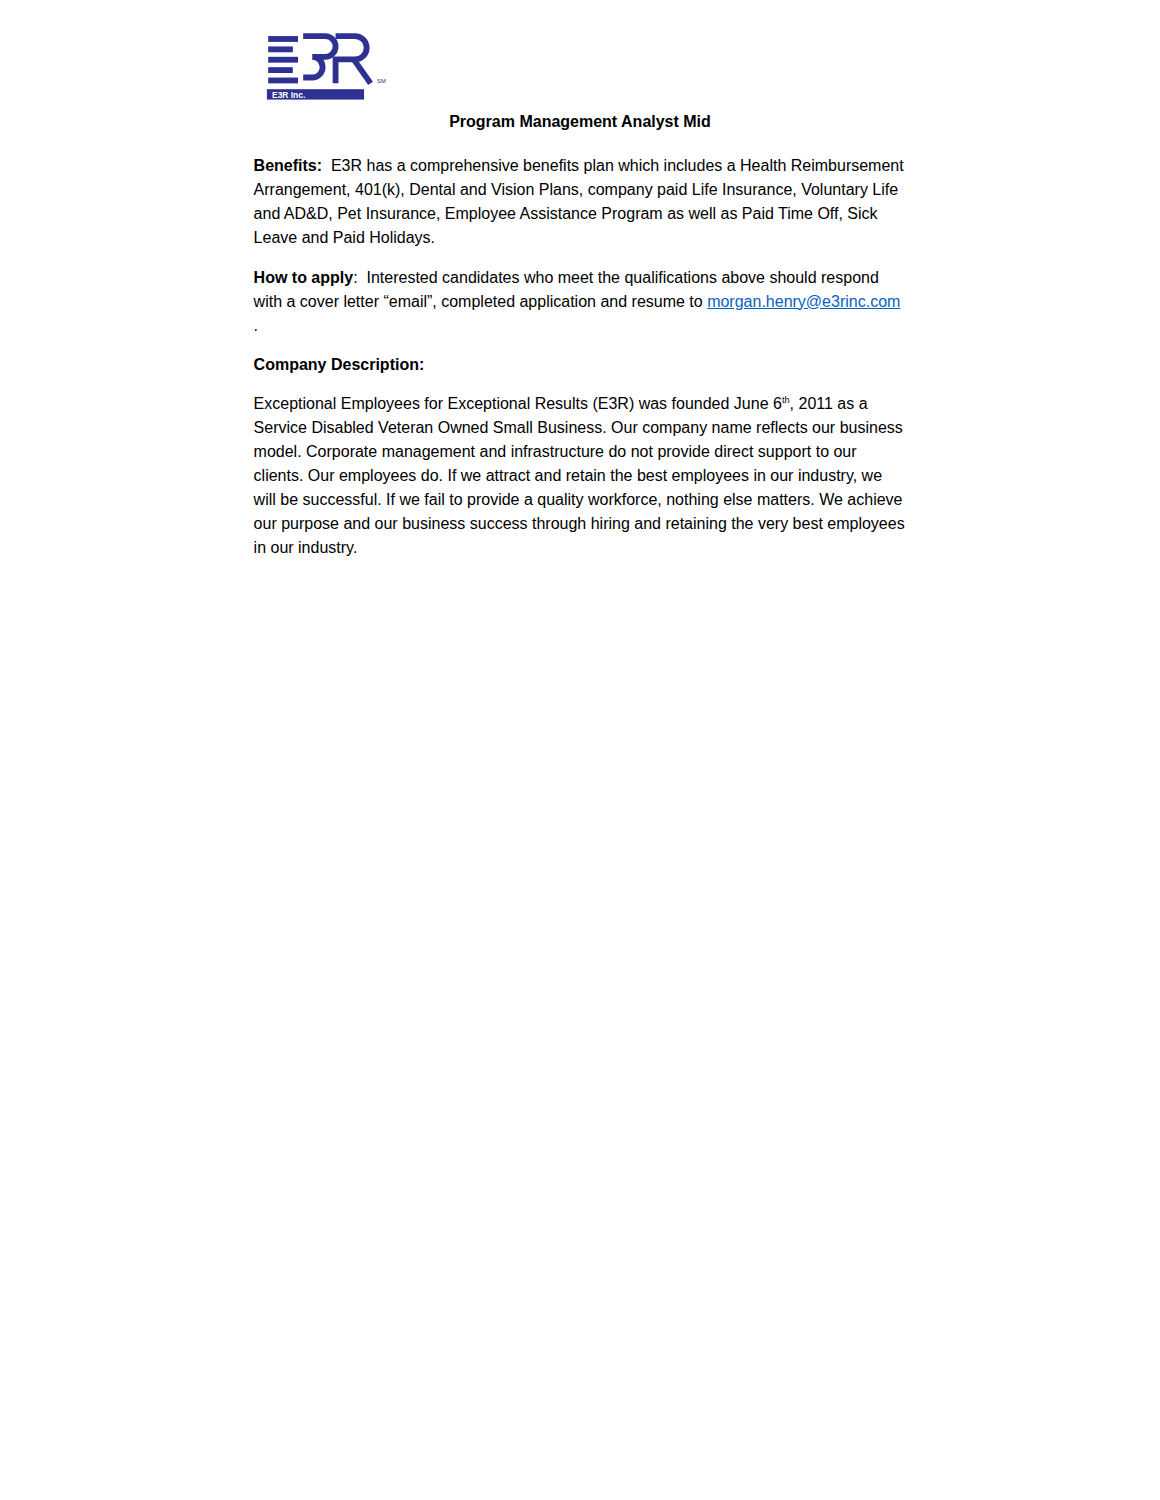E3R Inc. SM
Program Management Analyst Mid
Benefits: E3R has a comprehensive benefits plan which includes a Health Reimbursement Arrangement, 401(k), Dental and Vision Plans, company paid Life Insurance, Voluntary Life and AD&D, Pet Insurance, Employee Assistance Program as well as Paid Time Off, Sick Leave and Paid Holidays.
How to apply: Interested candidates who meet the qualifications above should respond with a cover letter “email”, completed application and resume to morgan.henry@e3rinc.com .
Company Description:
Exceptional Employees for Exceptional Results (E3R) was founded June 6th, 2011 as a Service Disabled Veteran Owned Small Business. Our company name reflects our business model. Corporate management and infrastructure do not provide direct support to our clients. Our employees do. If we attract and retain the best employees in our industry, we will be successful. If we fail to provide a quality workforce, nothing else matters. We achieve our purpose and our business success through hiring and retaining the very best employees in our industry.